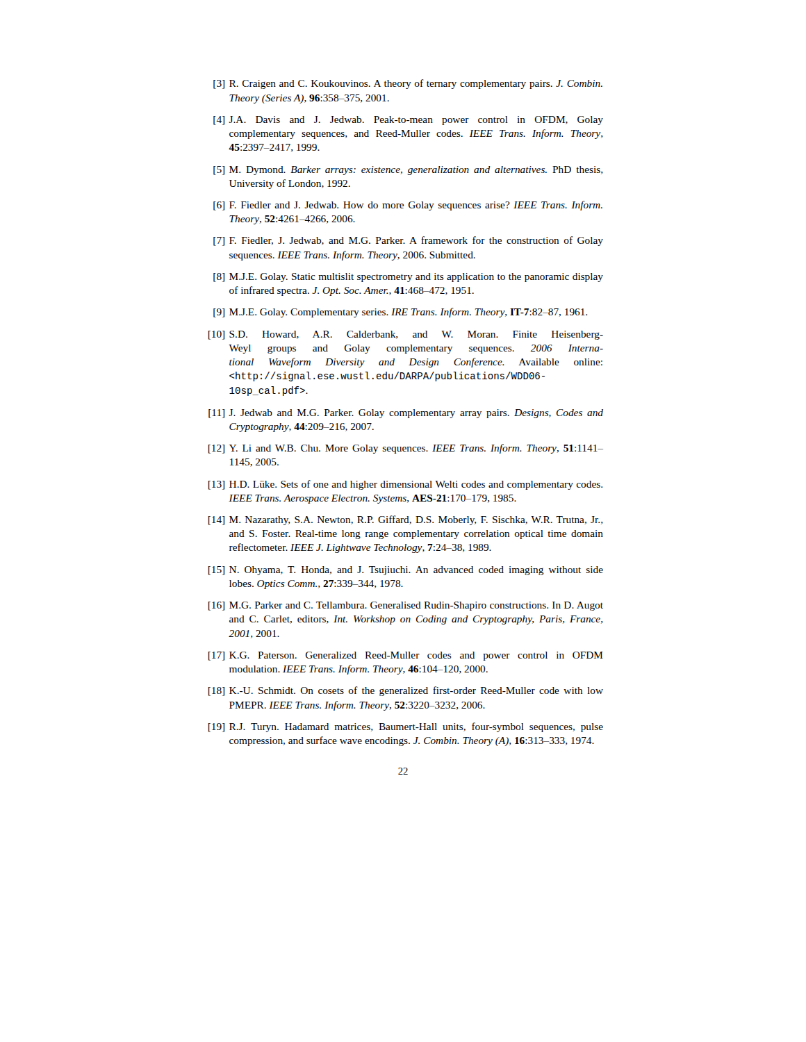[3] R. Craigen and C. Koukouvinos. A theory of ternary complementary pairs. J. Combin. Theory (Series A), 96:358–375, 2001.
[4] J.A. Davis and J. Jedwab. Peak-to-mean power control in OFDM, Golay complementary sequences, and Reed-Muller codes. IEEE Trans. Inform. Theory, 45:2397–2417, 1999.
[5] M. Dymond. Barker arrays: existence, generalization and alternatives. PhD thesis, University of London, 1992.
[6] F. Fiedler and J. Jedwab. How do more Golay sequences arise? IEEE Trans. Inform. Theory, 52:4261–4266, 2006.
[7] F. Fiedler, J. Jedwab, and M.G. Parker. A framework for the construction of Golay sequences. IEEE Trans. Inform. Theory, 2006. Submitted.
[8] M.J.E. Golay. Static multislit spectrometry and its application to the panoramic display of infrared spectra. J. Opt. Soc. Amer., 41:468–472, 1951.
[9] M.J.E. Golay. Complementary series. IRE Trans. Inform. Theory, IT-7:82–87, 1961.
[10] S.D. Howard, A.R. Calderbank, and W. Moran. Finite Heisenberg- Weyl groups and Golay complementary sequences. 2006 Interna- tional Waveform Diversity and Design Conference. Available online: <http://signal.ese.wustl.edu/DARPA/publications/WDD06-10sp_cal.pdf>.
[11] J. Jedwab and M.G. Parker. Golay complementary array pairs. Designs, Codes and Cryptography, 44:209–216, 2007.
[12] Y. Li and W.B. Chu. More Golay sequences. IEEE Trans. Inform. Theory, 51:1141–1145, 2005.
[13] H.D. Lüke. Sets of one and higher dimensional Welti codes and complementary codes. IEEE Trans. Aerospace Electron. Systems, AES-21:170–179, 1985.
[14] M. Nazarathy, S.A. Newton, R.P. Giffard, D.S. Moberly, F. Sischka, W.R. Trutna, Jr., and S. Foster. Real-time long range complementary correlation optical time domain reflectometer. IEEE J. Lightwave Technology, 7:24–38, 1989.
[15] N. Ohyama, T. Honda, and J. Tsujiuchi. An advanced coded imaging without side lobes. Optics Comm., 27:339–344, 1978.
[16] M.G. Parker and C. Tellambura. Generalised Rudin-Shapiro constructions. In D. Augot and C. Carlet, editors, Int. Workshop on Coding and Cryptography, Paris, France, 2001, 2001.
[17] K.G. Paterson. Generalized Reed-Muller codes and power control in OFDM modulation. IEEE Trans. Inform. Theory, 46:104–120, 2000.
[18] K.-U. Schmidt. On cosets of the generalized first-order Reed-Muller code with low PMEPR. IEEE Trans. Inform. Theory, 52:3220–3232, 2006.
[19] R.J. Turyn. Hadamard matrices, Baumert-Hall units, four-symbol sequences, pulse compression, and surface wave encodings. J. Combin. Theory (A), 16:313–333, 1974.
22